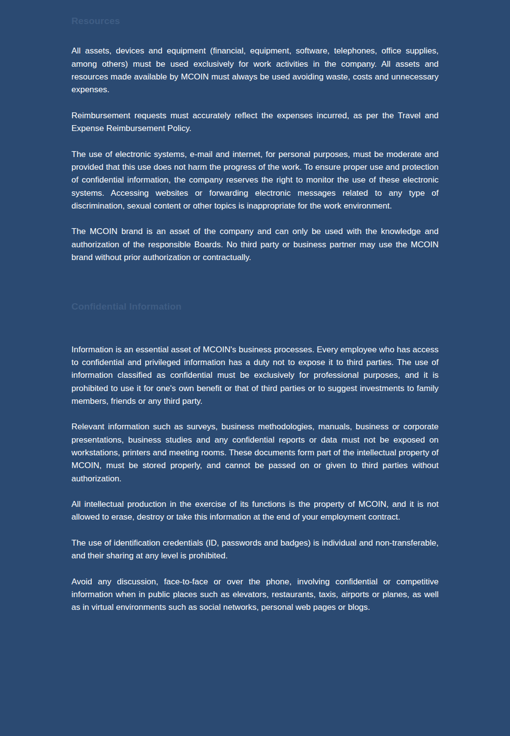Resources
All assets, devices and equipment (financial, equipment, software, telephones, office supplies, among others) must be used exclusively for work activities in the company. All assets and resources made available by MCOIN must always be used avoiding waste, costs and unnecessary expenses.
Reimbursement requests must accurately reflect the expenses incurred, as per the Travel and Expense Reimbursement Policy.
The use of electronic systems, e-mail and internet, for personal purposes, must be moderate and provided that this use does not harm the progress of the work. To ensure proper use and protection of confidential information, the company reserves the right to monitor the use of these electronic systems. Accessing websites or forwarding electronic messages related to any type of discrimination, sexual content or other topics is inappropriate for the work environment.
The MCOIN brand is an asset of the company and can only be used with the knowledge and authorization of the responsible Boards. No third party or business partner may use the MCOIN brand without prior authorization or contractually.
Confidential Information
Information is an essential asset of MCOIN's business processes. Every employee who has access to confidential and privileged information has a duty not to expose it to third parties. The use of information classified as confidential must be exclusively for professional purposes, and it is prohibited to use it for one's own benefit or that of third parties or to suggest investments to family members, friends or any third party.
Relevant information such as surveys, business methodologies, manuals, business or corporate presentations, business studies and any confidential reports or data must not be exposed on workstations, printers and meeting rooms. These documents form part of the intellectual property of MCOIN, must be stored properly, and cannot be passed on or given to third parties without authorization.
All intellectual production in the exercise of its functions is the property of MCOIN, and it is not allowed to erase, destroy or take this information at the end of your employment contract.
The use of identification credentials (ID, passwords and badges) is individual and non-transferable, and their sharing at any level is prohibited.
Avoid any discussion, face-to-face or over the phone, involving confidential or competitive information when in public places such as elevators, restaurants, taxis, airports or planes, as well as in virtual environments such as social networks, personal web pages or blogs.